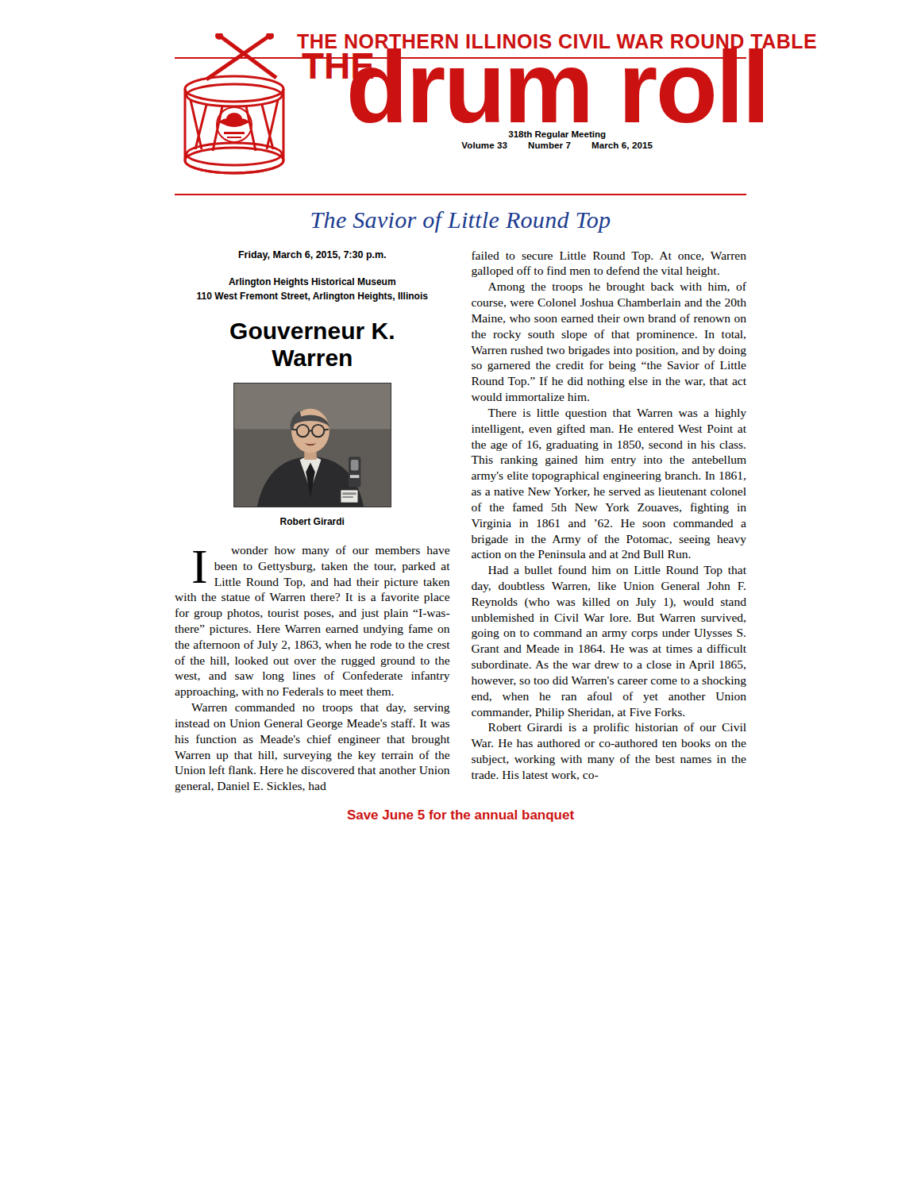THE NORTHERN ILLINOIS CIVIL WAR ROUND TABLE
THE
drum roll
318th Regular Meeting Volume 33 Number 7 March 6, 2015
The Savior of Little Round Top
Friday, March 6, 2015, 7:30 p.m.
Arlington Heights Historical Museum
110 West Fremont Street, Arlington Heights, Illinois
Gouverneur K.
Warren
Robert Girardi
Iwonder how many of our members have been to Gettysburg, taken the tour, parked at Little Round Top, and had their picture taken with the statue of Warren there? It is a favorite place for group photos, tourist poses, and just plain “I-was-there” pictures. Here Warren earned undying fame on the afternoon of July 2, 1863, when he rode to the crest of the hill, looked out over the rugged ground to the west, and saw long lines of Confederate infantry approaching, with no Federals to meet them.
Warren commanded no troops that day, serving instead on Union General George Meade's staff. It was his function as Meade's chief engineer that brought Warren up that hill, surveying the key terrain of the Union left flank. Here he discovered that another Union general, Daniel E. Sickles, had
failed to secure Little Round Top. At once, Warren galloped off to find men to defend the vital height.
Among the troops he brought back with him, of course, were Colonel Joshua Chamberlain and the 20th Maine, who soon earned their own brand of renown on the rocky south slope of that prominence. In total, Warren rushed two brigades into position, and by doing so garnered the credit for being “the Savior of Little Round Top.” If he did nothing else in the war, that act would immortalize him.
There is little question that Warren was a highly intelligent, even gifted man. He entered West Point at the age of 16, graduating in 1850, second in his class. This ranking gained him entry into the antebellum army's elite topographical engineering branch. In 1861, as a native New Yorker, he served as lieutenant colonel of the famed 5th New York Zouaves, fighting in Virginia in 1861 and ’62. He soon commanded a brigade in the Army of the Potomac, seeing heavy action on the Peninsula and at 2nd Bull Run.
Had a bullet found him on Little Round Top that day, doubtless Warren, like Union General John F. Reynolds (who was killed on July 1), would stand unblemished in Civil War lore. But Warren survived, going on to command an army corps under Ulysses S. Grant and Meade in 1864. He was at times a difficult subordinate. As the war drew to a close in April 1865, however, so too did Warren's career come to a shocking end, when he ran afoul of yet another Union commander, Philip Sheridan, at Five Forks.
Robert Girardi is a prolific historian of our Civil War. He has authored or co-authored ten books on the subject, working with many of the best names in the trade. His latest work, co-
Save June 5 for the annual banquet